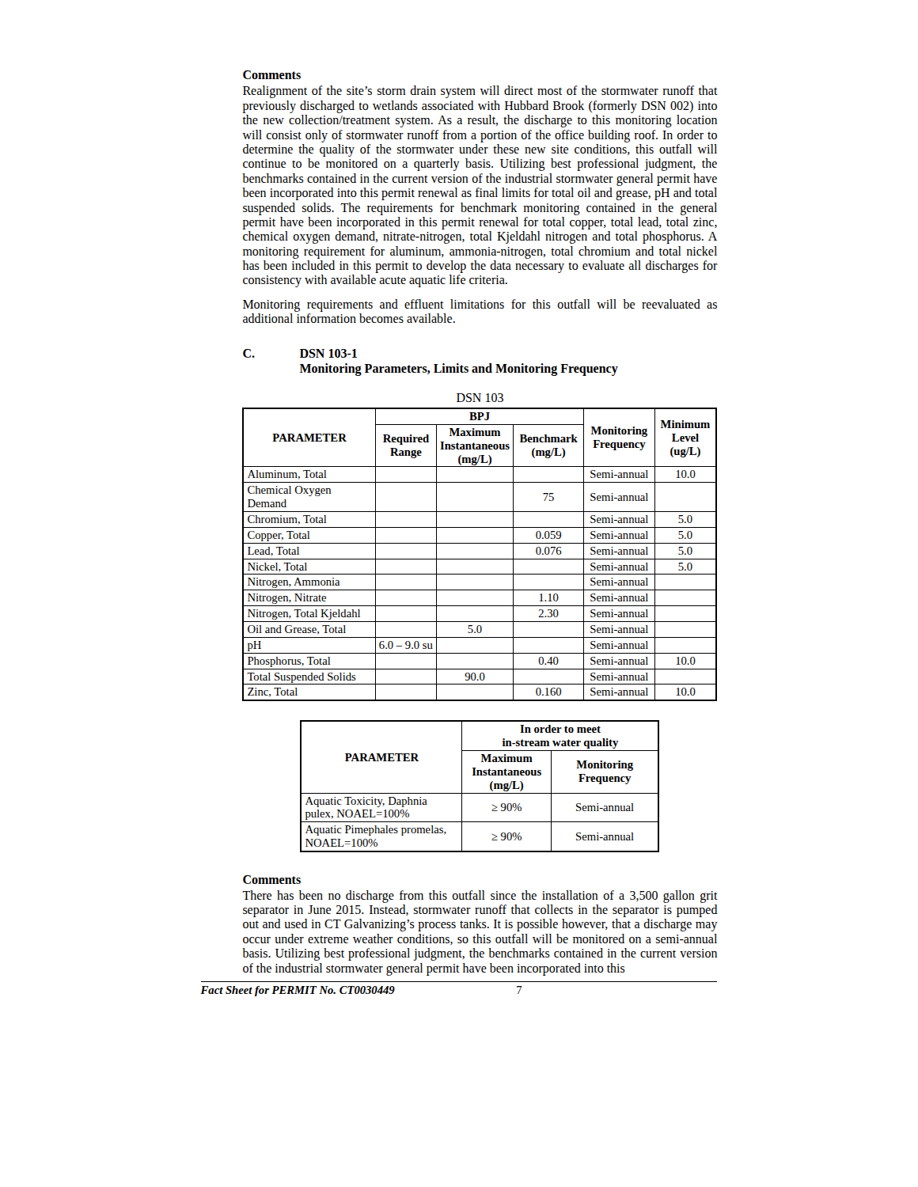Comments
Realignment of the site’s storm drain system will direct most of the stormwater runoff that previously discharged to wetlands associated with Hubbard Brook (formerly DSN 002) into the new collection/treatment system. As a result, the discharge to this monitoring location will consist only of stormwater runoff from a portion of the office building roof. In order to determine the quality of the stormwater under these new site conditions, this outfall will continue to be monitored on a quarterly basis. Utilizing best professional judgment, the benchmarks contained in the current version of the industrial stormwater general permit have been incorporated into this permit renewal as final limits for total oil and grease, pH and total suspended solids. The requirements for benchmark monitoring contained in the general permit have been incorporated in this permit renewal for total copper, total lead, total zinc, chemical oxygen demand, nitrate-nitrogen, total Kjeldahl nitrogen and total phosphorus. A monitoring requirement for aluminum, ammonia-nitrogen, total chromium and total nickel has been included in this permit to develop the data necessary to evaluate all discharges for consistency with available acute aquatic life criteria.
Monitoring requirements and effluent limitations for this outfall will be reevaluated as additional information becomes available.
C.
DSN 103-1
Monitoring Parameters, Limits and Monitoring Frequency
DSN 103
| PARAMETER | BPJ | Monitoring Frequency | Minimum Level (ug/L) |
| --- | --- | --- | --- |
| Required Range | Maximum Instantaneous (mg/L) | Benchmark (mg/L) |
| Aluminum, Total | | | | Semi-annual | 10.0 |
| Chemical Oxygen Demand | | | 75 | Semi-annual | |
| Chromium, Total | | | | Semi-annual | 5.0 |
| Copper, Total | | | 0.059 | Semi-annual | 5.0 |
| Lead, Total | | | 0.076 | Semi-annual | 5.0 |
| Nickel, Total | | | | Semi-annual | 5.0 |
| Nitrogen, Ammonia | | | | Semi-annual | |
| Nitrogen, Nitrate | | | 1.10 | Semi-annual | |
| Nitrogen, Total Kjeldahl | | | 2.30 | Semi-annual | |
| Oil and Grease, Total | | 5.0 | | Semi-annual | |
| pH | 6.0 – 9.0 su | | | Semi-annual | |
| Phosphorus, Total | | | 0.40 | Semi-annual | 10.0 |
| Total Suspended Solids | | 90.0 | | Semi-annual | |
| Zinc, Total | | | 0.160 | Semi-annual | 10.0 |
| PARAMETER | In order to meet in-stream water quality |
| --- | --- |
| Maximum Instantaneous (mg/L) | Monitoring Frequency |
| Aquatic Toxicity, Daphnia pulex, NOAEL=100% | ≥ 90% | Semi-annual |
| Aquatic Pimephales promelas, NOAEL=100% | ≥ 90% | Semi-annual |
Comments
There has been no discharge from this outfall since the installation of a 3,500 gallon grit separator in June 2015. Instead, stormwater runoff that collects in the separator is pumped out and used in CT Galvanizing’s process tanks. It is possible however, that a discharge may occur under extreme weather conditions, so this outfall will be monitored on a semi-annual basis. Utilizing best professional judgment, the benchmarks contained in the current version of the industrial stormwater general permit have been incorporated into this
Fact Sheet for PERMIT No. CT0030449 7